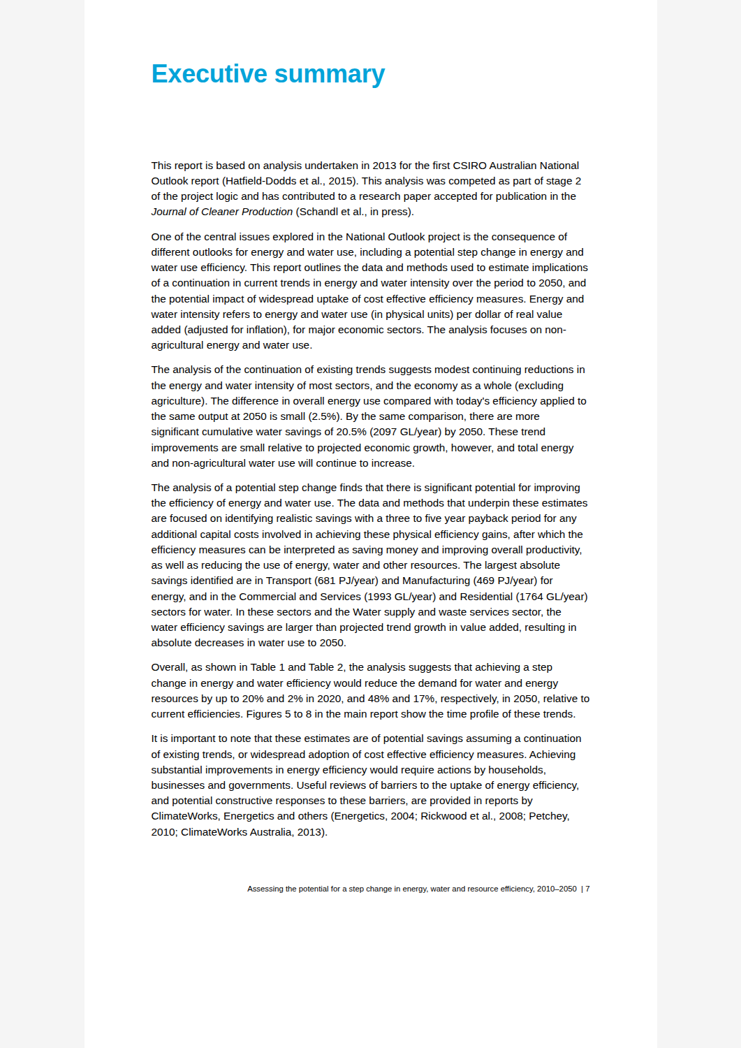Executive summary
This report is based on analysis undertaken in 2013 for the first CSIRO Australian National Outlook report (Hatfield-Dodds et al., 2015). This analysis was competed as part of stage 2 of the project logic and has contributed to a research paper accepted for publication in the Journal of Cleaner Production (Schandl et al., in press).
One of the central issues explored in the National Outlook project is the consequence of different outlooks for energy and water use, including a potential step change in energy and water use efficiency. This report outlines the data and methods used to estimate implications of a continuation in current trends in energy and water intensity over the period to 2050, and the potential impact of widespread uptake of cost effective efficiency measures. Energy and water intensity refers to energy and water use (in physical units) per dollar of real value added (adjusted for inflation), for major economic sectors. The analysis focuses on non-agricultural energy and water use.
The analysis of the continuation of existing trends suggests modest continuing reductions in the energy and water intensity of most sectors, and the economy as a whole (excluding agriculture). The difference in overall energy use compared with today's efficiency applied to the same output at 2050 is small (2.5%). By the same comparison, there are more significant cumulative water savings of 20.5% (2097 GL/year) by 2050. These trend improvements are small relative to projected economic growth, however, and total energy and non-agricultural water use will continue to increase.
The analysis of a potential step change finds that there is significant potential for improving the efficiency of energy and water use. The data and methods that underpin these estimates are focused on identifying realistic savings with a three to five year payback period for any additional capital costs involved in achieving these physical efficiency gains, after which the efficiency measures can be interpreted as saving money and improving overall productivity, as well as reducing the use of energy, water and other resources. The largest absolute savings identified are in Transport (681 PJ/year) and Manufacturing (469 PJ/year) for energy, and in the Commercial and Services (1993 GL/year) and Residential (1764 GL/year) sectors for water. In these sectors and the Water supply and waste services sector, the water efficiency savings are larger than projected trend growth in value added, resulting in absolute decreases in water use to 2050.
Overall, as shown in Table 1 and Table 2, the analysis suggests that achieving a step change in energy and water efficiency would reduce the demand for water and energy resources by up to 20% and 2% in 2020, and 48% and 17%, respectively, in 2050, relative to current efficiencies. Figures 5 to 8 in the main report show the time profile of these trends.
It is important to note that these estimates are of potential savings assuming a continuation of existing trends, or widespread adoption of cost effective efficiency measures. Achieving substantial improvements in energy efficiency would require actions by households, businesses and governments. Useful reviews of barriers to the uptake of energy efficiency, and potential constructive responses to these barriers, are provided in reports by ClimateWorks, Energetics and others (Energetics, 2004; Rickwood et al., 2008; Petchey, 2010; ClimateWorks Australia, 2013).
Assessing the potential for a step change in energy, water and resource efficiency, 2010–2050 | 7